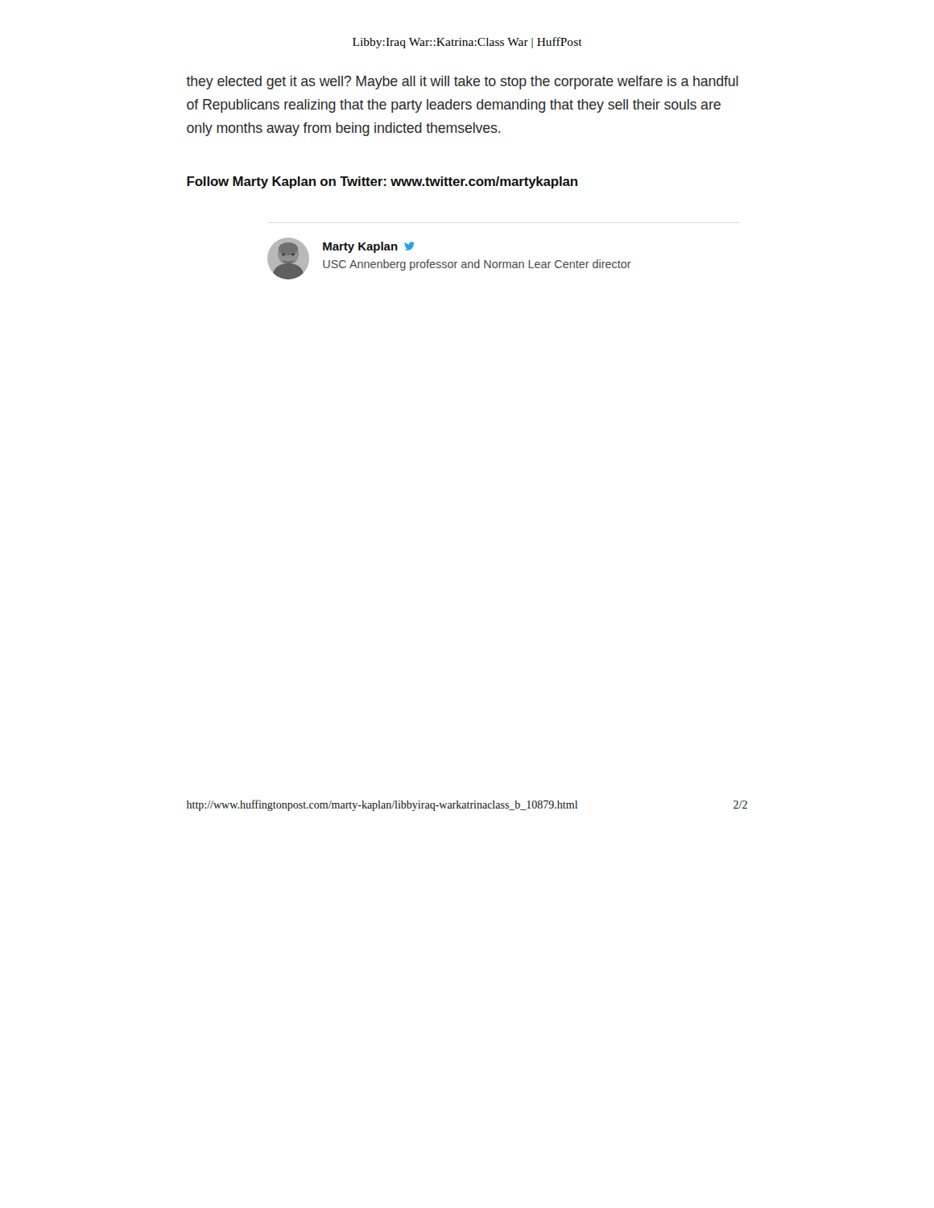Libby:Iraq War::Katrina:Class War | HuffPost
they elected get it as well? Maybe all it will take to stop the corporate welfare is a handful of Republicans realizing that the party leaders demanding that they sell their souls are only months away from being indicted themselves.
Follow Marty Kaplan on Twitter: www.twitter.com/martykaplan
Marty Kaplan
USC Annenberg professor and Norman Lear Center director
http://www.huffingtonpost.com/marty-kaplan/libbyiraq-warkatrinaclass_b_10879.html 2/2